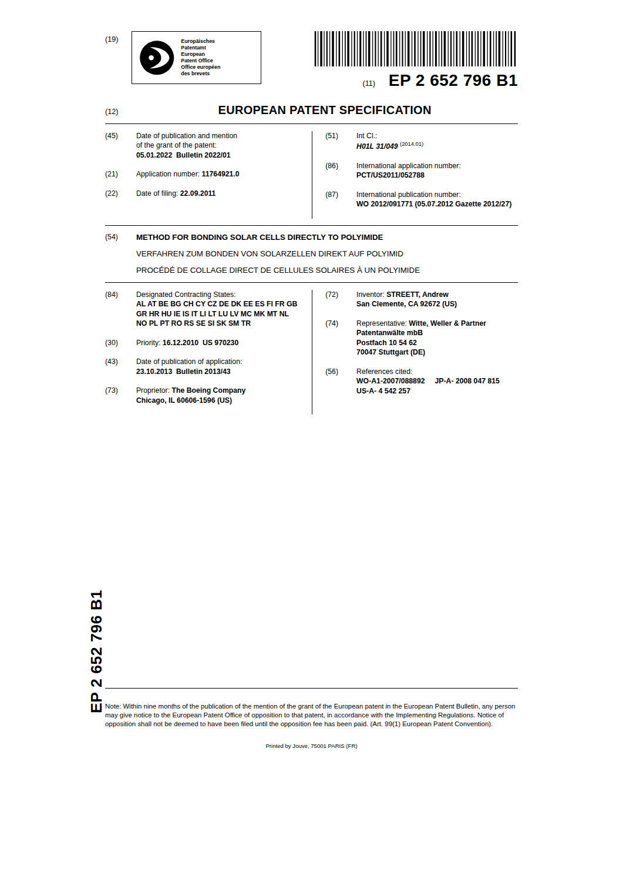EP 2 652 796 B1
(19)
Europäisches
Patentamt
European
Patent Office
Office européen
des brevets
(11)
EP 2 652 796 B1
(12)
EUROPEAN PATENT SPECIFICATION
(45)
Date of publication and mention
of the grant of the patent:
05.01.2022 Bulletin 2022/01
(21)
Application number: 11764921.0
(22)
Date of filing: 22.09.2011
(51)
Int Cl.:
H01L 31/049 (2014.01)
(86)
International application number:
PCT/US2011/052788
(87)
International publication number:
WO 2012/091771 (05.07.2012 Gazette 2012/27)
(54)
METHOD FOR BONDING SOLAR CELLS DIRECTLY TO POLYIMIDE
VERFAHREN ZUM BONDEN VON SOLARZELLEN DIREKT AUF POLYIMID
PROCÉDÉ DE COLLAGE DIRECT DE CELLULES SOLAIRES À UN POLYIMIDE
(84)
Designated Contracting States:
AL AT BE BG CH CY CZ DE DK EE ES FI FR GB GR HR HU IE IS IT LI LT LU LV MC MK MT NL NO PL PT RO RS SE SI SK SM TR
(30)
Priority: 16.12.2010 US 970230
(43)
Date of publication of application:
23.10.2013 Bulletin 2013/43
(73)
Proprietor: The Boeing Company
Chicago, IL 60606-1596 (US)
(72)
Inventor: STREETT, Andrew
San Clemente, CA 92672 (US)
(74)
Representative: Witte, Weller & Partner
Patentanwälte mbB
Postfach 10 54 62
70047 Stuttgart (DE)
(56)
References cited:
WO-A1-2007/088892 JP-A- 2008 047 815
US-A- 4 542 257
Note: Within nine months of the publication of the mention of the grant of the European patent in the European Patent Bulletin, any person may give notice to the European Patent Office of opposition to that patent, in accordance with the Implementing Regulations. Notice of opposition shall not be deemed to have been filed until the opposition fee has been paid. (Art. 99(1) European Patent Convention).
Printed by Jouve, 75001 PARIS (FR)